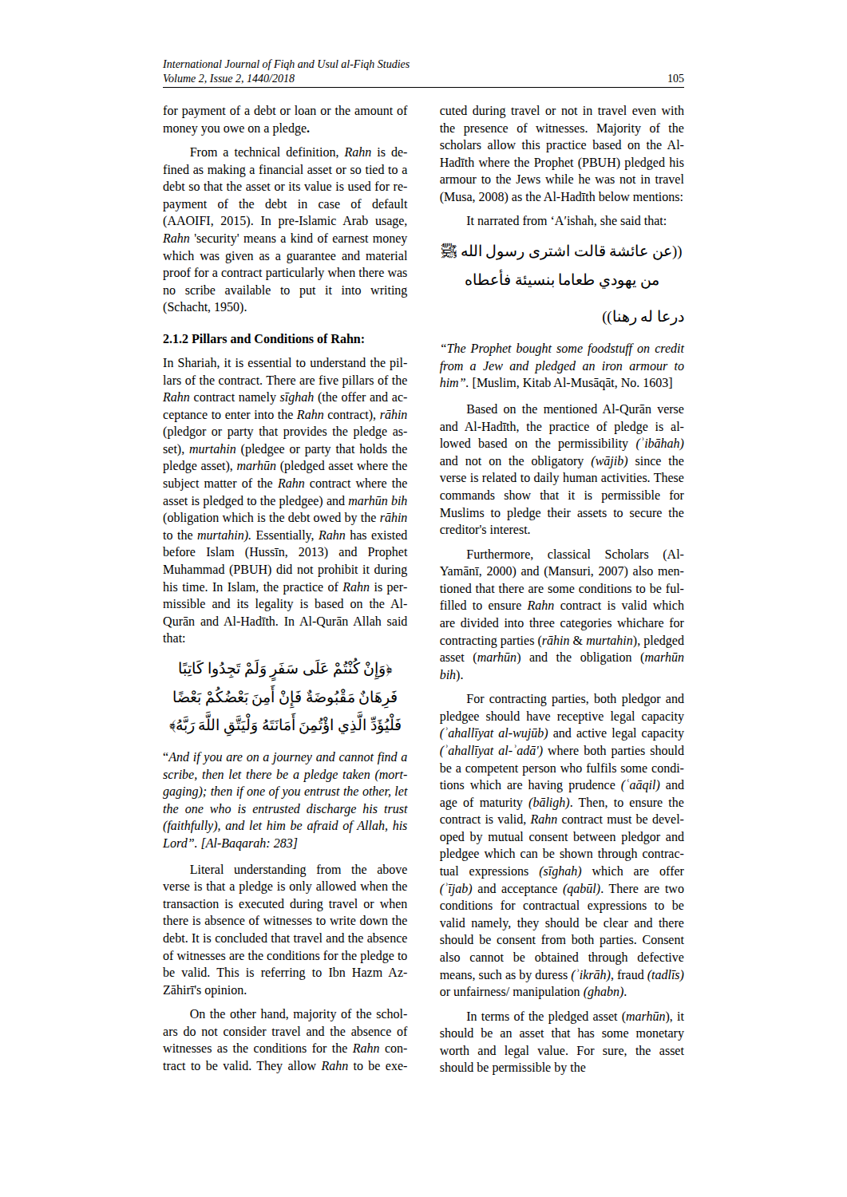International Journal of Fiqh and Usul al-Fiqh Studies Volume 2, Issue 2, 1440/2018 105
for payment of a debt or loan or the amount of money you owe on a pledge.
From a technical definition, Rahn is defined as making a financial asset or so tied to a debt so that the asset or its value is used for repayment of the debt in case of default (AAOIFI, 2015). In pre-Islamic Arab usage, Rahn 'security' means a kind of earnest money which was given as a guarantee and material proof for a contract particularly when there was no scribe available to put it into writing (Schacht, 1950).
2.1.2 Pillars and Conditions of Rahn:
In Shariah, it is essential to understand the pillars of the contract. There are five pillars of the Rahn contract namely sīghah (the offer and acceptance to enter into the Rahn contract), rāhin (pledgor or party that provides the pledge asset), murtahin (pledgee or party that holds the pledge asset), marhūn (pledged asset where the subject matter of the Rahn contract where the asset is pledged to the pledgee) and marhūn bih (obligation which is the debt owed by the rāhin to the murtahin). Essentially, Rahn has existed before Islam (Hussīn, 2013) and Prophet Muhammad (PBUH) did not prohibit it during his time. In Islam, the practice of Rahn is permissible and its legality is based on the Al-Qurān and Al-Hadīth. In Al-Qurān Allah said that:
﴿وَإِنْ كُنْتُمْ عَلَى سَفَرٍ وَلَمْ تَجِدُوا كَاتِبًا فَرِهَانٌ مَقْبُوضَةٌ فَإِنْ أَمِنَ بَعْضُكُمْ بَعْضًا فَلْيُؤَدِّ الَّذِي اؤْتُمِنَ أَمَانَتَهُ وَلْيَتَّقِ اللَّهَ رَبَّهُ﴾
“And if you are on a journey and cannot find a scribe, then let there be a pledge taken (mortgaging); then if one of you entrust the other, let the one who is entrusted discharge his trust (faithfully), and let him be afraid of Allah, his Lord”. [Al-Baqarah: 283]
Literal understanding from the above verse is that a pledge is only allowed when the transaction is executed during travel or when there is absence of witnesses to write down the debt. It is concluded that travel and the absence of witnesses are the conditions for the pledge to be valid. This is referring to Ibn Hazm Az-Zāhirī's opinion.
On the other hand, majority of the scholars do not consider travel and the absence of witnesses as the conditions for the Rahn contract to be valid. They allow Rahn to be executed during travel or not in travel even with the presence of witnesses. Majority of the scholars allow this practice based on the Al-Hadīth where the Prophet (PBUH) pledged his armour to the Jews while he was not in travel (Musa, 2008) as the Al-Hadīth below mentions:
It narrated from ‘A′ishah, she said that:
((عن عائشة قالت اشترى رسول الله ﷺ من يهودي طعاما بنسيئة فأعطاه
درعا له رهنا))
“The Prophet bought some foodstuff on credit from a Jew and pledged an iron armour to him”. [Muslim, Kitab Al-Musāqāt, No. 1603]
Based on the mentioned Al-Qurān verse and Al-Hadīth, the practice of pledge is allowed based on the permissibility (ʾibāhah) and not on the obligatory (wājib) since the verse is related to daily human activities. These commands show that it is permissible for Muslims to pledge their assets to secure the creditor's interest.
Furthermore, classical Scholars (Al-Yamānī, 2000) and (Mansuri, 2007) also mentioned that there are some conditions to be fulfilled to ensure Rahn contract is valid which are divided into three categories whichare for contracting parties (rāhin & murtahin), pledged asset (marhūn) and the obligation (marhūn bih).
For contracting parties, both pledgor and pledgee should have receptive legal capacity (ʾahallīyat al-wujūb) and active legal capacity (ʾahallīyat al-ʾadā') where both parties should be a competent person who fulfils some conditions which are having prudence (ʿaāqil) and age of maturity (bāligh). Then, to ensure the contract is valid, Rahn contract must be developed by mutual consent between pledgor and pledgee which can be shown through contractual expressions (sīghah) which are offer (ʾījab) and acceptance (qabūl). There are two conditions for contractual expressions to be valid namely, they should be clear and there should be consent from both parties. Consent also cannot be obtained through defective means, such as by duress (ʾikrāh), fraud (tadlīs) or unfairness/ manipulation (ghabn).
In terms of the pledged asset (marhūn), it should be an asset that has some monetary worth and legal value. For sure, the asset should be permissible by the